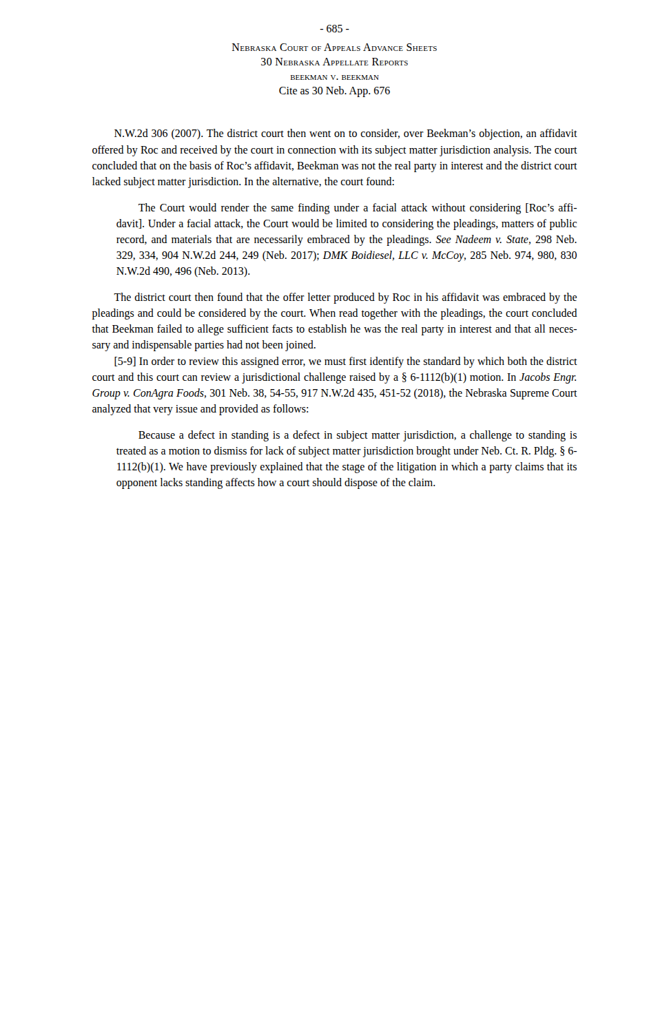- 685 -
Nebraska Court of Appeals Advance Sheets
30 Nebraska Appellate Reports
beekman v. beekman
Cite as 30 Neb. App. 676
N.W.2d 306 (2007). The district court then went on to consider, over Beekman’s objection, an affidavit offered by Roc and received by the court in connection with its subject matter jurisdiction analysis. The court concluded that on the basis of Roc’s affidavit, Beekman was not the real party in interest and the district court lacked subject matter jurisdiction. In the alternative, the court found:
The Court would render the same finding under a facial attack without considering [Roc’s affidavit]. Under a facial attack, the Court would be limited to considering the pleadings, matters of public record, and materials that are necessarily embraced by the pleadings. See Nadeem v. State, 298 Neb. 329, 334, 904 N.W.2d 244, 249 (Neb. 2017); DMK Boidiesel, LLC v. McCoy, 285 Neb. 974, 980, 830 N.W.2d 490, 496 (Neb. 2013).
The district court then found that the offer letter produced by Roc in his affidavit was embraced by the pleadings and could be considered by the court. When read together with the pleadings, the court concluded that Beekman failed to allege sufficient facts to establish he was the real party in interest and that all necessary and indispensable parties had not been joined.
[5-9] In order to review this assigned error, we must first identify the standard by which both the district court and this court can review a jurisdictional challenge raised by a § 6-1112(b)(1) motion. In Jacobs Engr. Group v. ConAgra Foods, 301 Neb. 38, 54-55, 917 N.W.2d 435, 451-52 (2018), the Nebraska Supreme Court analyzed that very issue and provided as follows:
Because a defect in standing is a defect in subject matter jurisdiction, a challenge to standing is treated as a motion to dismiss for lack of subject matter jurisdiction brought under Neb. Ct. R. Pldg. § 6-1112(b)(1). We have previously explained that the stage of the litigation in which a party claims that its opponent lacks standing affects how a court should dispose of the claim.